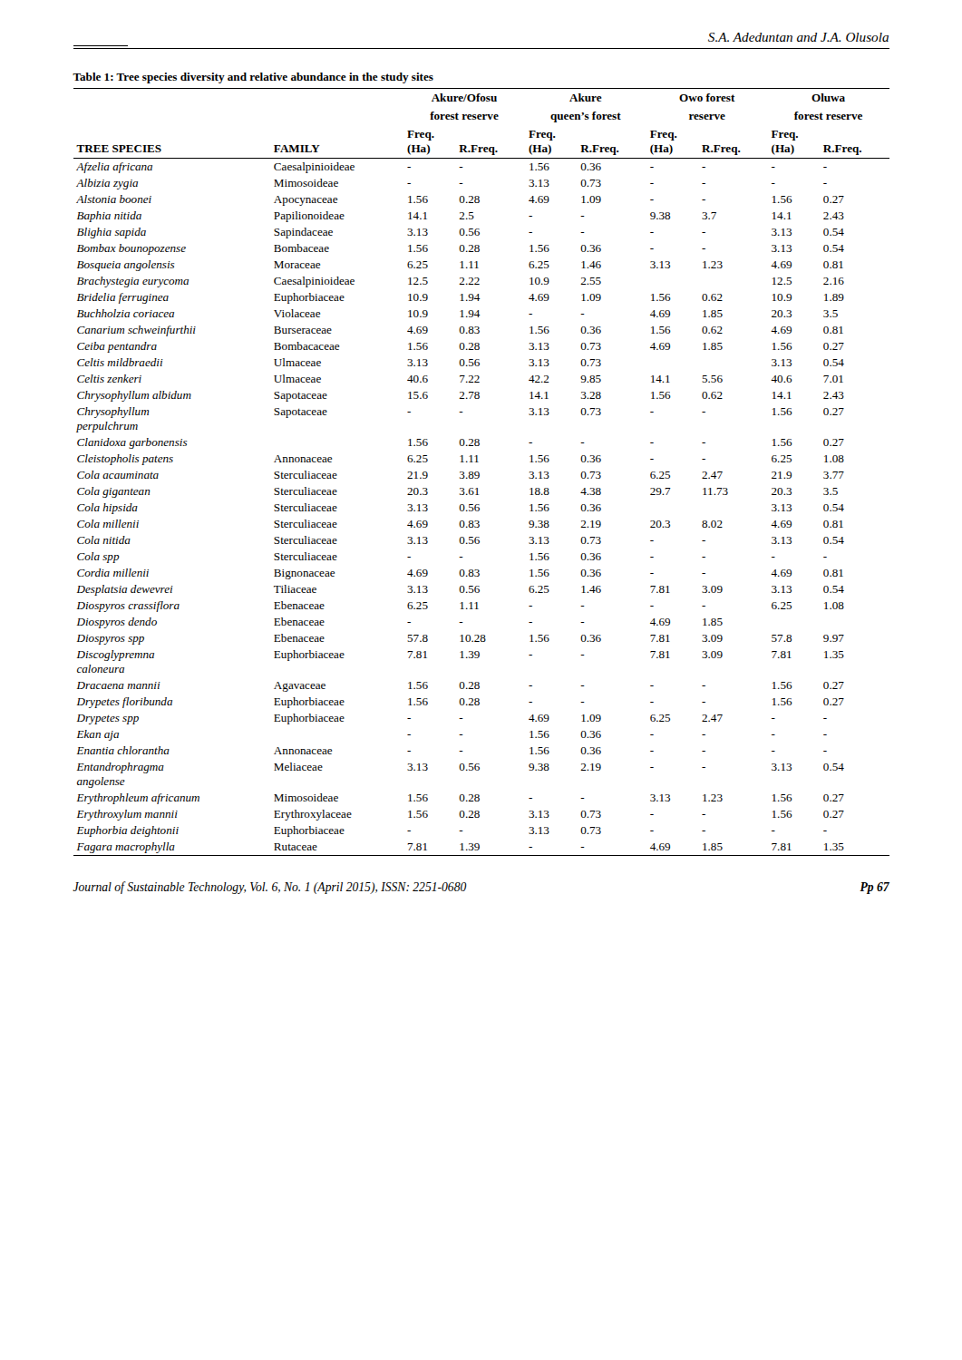S.A. Adeduntan and J.A. Olusola
Table 1: Tree species diversity and relative abundance in the study sites
| TREE SPECIES | FAMILY | Akure/Ofosu | Akure | Owo forest | Oluwa |
| --- | --- | --- | --- | --- | --- |
| forest reserve | queen’s forest | reserve | forest reserve |
| Freq. (Ha) | R.Freq. | Freq. (Ha) | R.Freq. | Freq. (Ha) | R.Freq. | Freq. (Ha) | R.Freq. |
| Afzelia africana | Caesalpinioideae | - | - | 1.56 | 0.36 | - | - | - | - |
| Albizia zygia | Mimosoideae | - | - | 3.13 | 0.73 | - | - | - | - |
| Alstonia boonei | Apocynaceae | 1.56 | 0.28 | 4.69 | 1.09 | - | - | 1.56 | 0.27 |
| Baphia nitida | Papilionoideae | 14.1 | 2.5 | - | - | 9.38 | 3.7 | 14.1 | 2.43 |
| Blighia sapida | Sapindaceae | 3.13 | 0.56 | - | - | - | - | 3.13 | 0.54 |
| Bombax bounopozense | Bombaceae | 1.56 | 0.28 | 1.56 | 0.36 | - | - | 3.13 | 0.54 |
| Bosqueia angolensis | Moraceae | 6.25 | 1.11 | 6.25 | 1.46 | 3.13 | 1.23 | 4.69 | 0.81 |
| Brachystegia eurycoma | Caesalpinioideae | 12.5 | 2.22 | 10.9 | 2.55 | | | 12.5 | 2.16 |
| Bridelia ferruginea | Euphorbiaceae | 10.9 | 1.94 | 4.69 | 1.09 | 1.56 | 0.62 | 10.9 | 1.89 |
| Buchholzia coriacea | Violaceae | 10.9 | 1.94 | - | - | 4.69 | 1.85 | 20.3 | 3.5 |
| Canarium schweinfurthii | Burseraceae | 4.69 | 0.83 | 1.56 | 0.36 | 1.56 | 0.62 | 4.69 | 0.81 |
| Ceiba pentandra | Bombacaceae | 1.56 | 0.28 | 3.13 | 0.73 | 4.69 | 1.85 | 1.56 | 0.27 |
| Celtis mildbraedii | Ulmaceae | 3.13 | 0.56 | 3.13 | 0.73 | | | 3.13 | 0.54 |
| Celtis zenkeri | Ulmaceae | 40.6 | 7.22 | 42.2 | 9.85 | 14.1 | 5.56 | 40.6 | 7.01 |
| Chrysophyllum albidum | Sapotaceae | 15.6 | 2.78 | 14.1 | 3.28 | 1.56 | 0.62 | 14.1 | 2.43 |
| Chrysophyllum perpulchrum | Sapotaceae | - | - | 3.13 | 0.73 | - | - | 1.56 | 0.27 |
| Clanidoxa garbonensis | | 1.56 | 0.28 | - | - | - | - | 1.56 | 0.27 |
| Cleistopholis patens | Annonaceae | 6.25 | 1.11 | 1.56 | 0.36 | - | - | 6.25 | 1.08 |
| Cola acauminata | Sterculiaceae | 21.9 | 3.89 | 3.13 | 0.73 | 6.25 | 2.47 | 21.9 | 3.77 |
| Cola gigantean | Sterculiaceae | 20.3 | 3.61 | 18.8 | 4.38 | 29.7 | 11.73 | 20.3 | 3.5 |
| Cola hipsida | Sterculiaceae | 3.13 | 0.56 | 1.56 | 0.36 | | | 3.13 | 0.54 |
| Cola millenii | Sterculiaceae | 4.69 | 0.83 | 9.38 | 2.19 | 20.3 | 8.02 | 4.69 | 0.81 |
| Cola nitida | Sterculiaceae | 3.13 | 0.56 | 3.13 | 0.73 | - | - | 3.13 | 0.54 |
| Cola spp | Sterculiaceae | - | - | 1.56 | 0.36 | - | - | - | - |
| Cordia millenii | Bignonaceae | 4.69 | 0.83 | 1.56 | 0.36 | - | - | 4.69 | 0.81 |
| Desplatsia dewevrei | Tiliaceae | 3.13 | 0.56 | 6.25 | 1.46 | 7.81 | 3.09 | 3.13 | 0.54 |
| Diospyros crassiflora | Ebenaceae | 6.25 | 1.11 | - | - | - | - | 6.25 | 1.08 |
| Diospyros dendo | Ebenaceae | - | - | - | - | 4.69 | 1.85 | | |
| Diospyros spp | Ebenaceae | 57.8 | 10.28 | 1.56 | 0.36 | 7.81 | 3.09 | 57.8 | 9.97 |
| Discoglypremna caloneura | Euphorbiaceae | 7.81 | 1.39 | - | - | 7.81 | 3.09 | 7.81 | 1.35 |
| Dracaena mannii | Agavaceae | 1.56 | 0.28 | - | - | - | - | 1.56 | 0.27 |
| Drypetes floribunda | Euphorbiaceae | 1.56 | 0.28 | - | - | - | - | 1.56 | 0.27 |
| Drypetes spp | Euphorbiaceae | - | - | 4.69 | 1.09 | 6.25 | 2.47 | - | - |
| Ekan aja | | - | - | 1.56 | 0.36 | - | - | - | - |
| Enantia chlorantha | Annonaceae | - | - | 1.56 | 0.36 | - | - | - | - |
| Entandrophragma angolense | Meliaceae | 3.13 | 0.56 | 9.38 | 2.19 | - | - | 3.13 | 0.54 |
| Erythrophleum africanum | Mimosoideae | 1.56 | 0.28 | - | - | 3.13 | 1.23 | 1.56 | 0.27 |
| Erythroxylum mannii | Erythroxylaceae | 1.56 | 0.28 | 3.13 | 0.73 | - | - | 1.56 | 0.27 |
| Euphorbia deightonii | Euphorbiaceae | - | - | 3.13 | 0.73 | - | - | - | - |
| Fagara macrophylla | Rutaceae | 7.81 | 1.39 | - | - | 4.69 | 1.85 | 7.81 | 1.35 |
Journal of Sustainable Technology, Vol. 6, No. 1 (April 2015), ISSN: 2251-0680 Pp 67